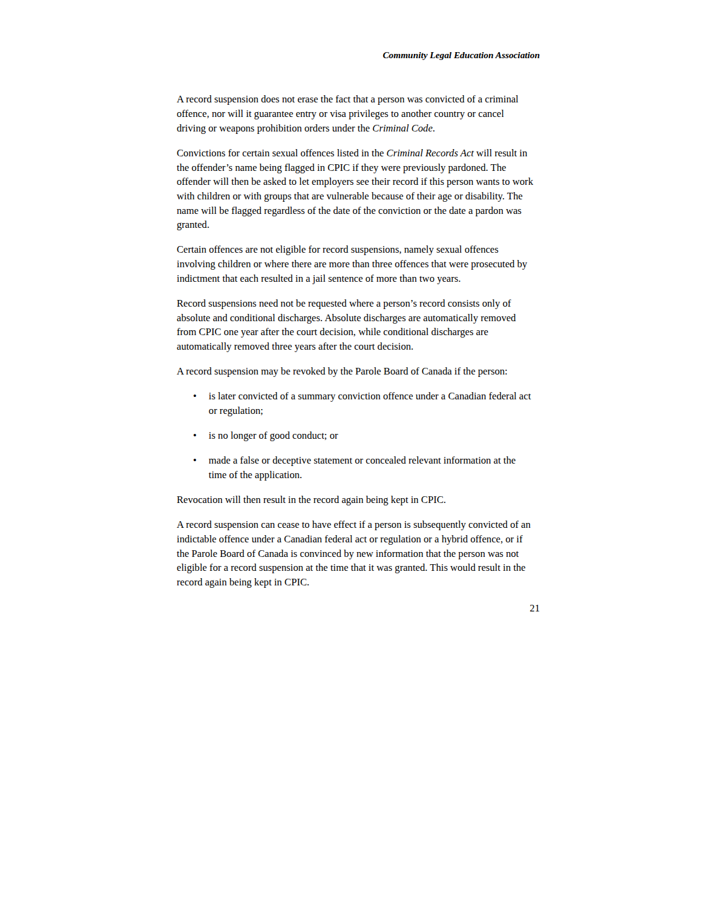Community Legal Education Association
A record suspension does not erase the fact that a person was convicted of a criminal offence, nor will it guarantee entry or visa privileges to another country or cancel driving or weapons prohibition orders under the Criminal Code.
Convictions for certain sexual offences listed in the Criminal Records Act will result in the offender’s name being flagged in CPIC if they were previously pardoned. The offender will then be asked to let employers see their record if this person wants to work with children or with groups that are vulnerable because of their age or disability. The name will be flagged regardless of the date of the conviction or the date a pardon was granted.
Certain offences are not eligible for record suspensions, namely sexual offences involving children or where there are more than three offences that were prosecuted by indictment that each resulted in a jail sentence of more than two years.
Record suspensions need not be requested where a person’s record consists only of absolute and conditional discharges. Absolute discharges are automatically removed from CPIC one year after the court decision, while conditional discharges are automatically removed three years after the court decision.
A record suspension may be revoked by the Parole Board of Canada if the person:
is later convicted of a summary conviction offence under a Canadian federal act or regulation;
is no longer of good conduct; or
made a false or deceptive statement or concealed relevant information at the time of the application.
Revocation will then result in the record again being kept in CPIC.
A record suspension can cease to have effect if a person is subsequently convicted of an indictable offence under a Canadian federal act or regulation or a hybrid offence, or if the Parole Board of Canada is convinced by new information that the person was not eligible for a record suspension at the time that it was granted. This would result in the record again being kept in CPIC.
21